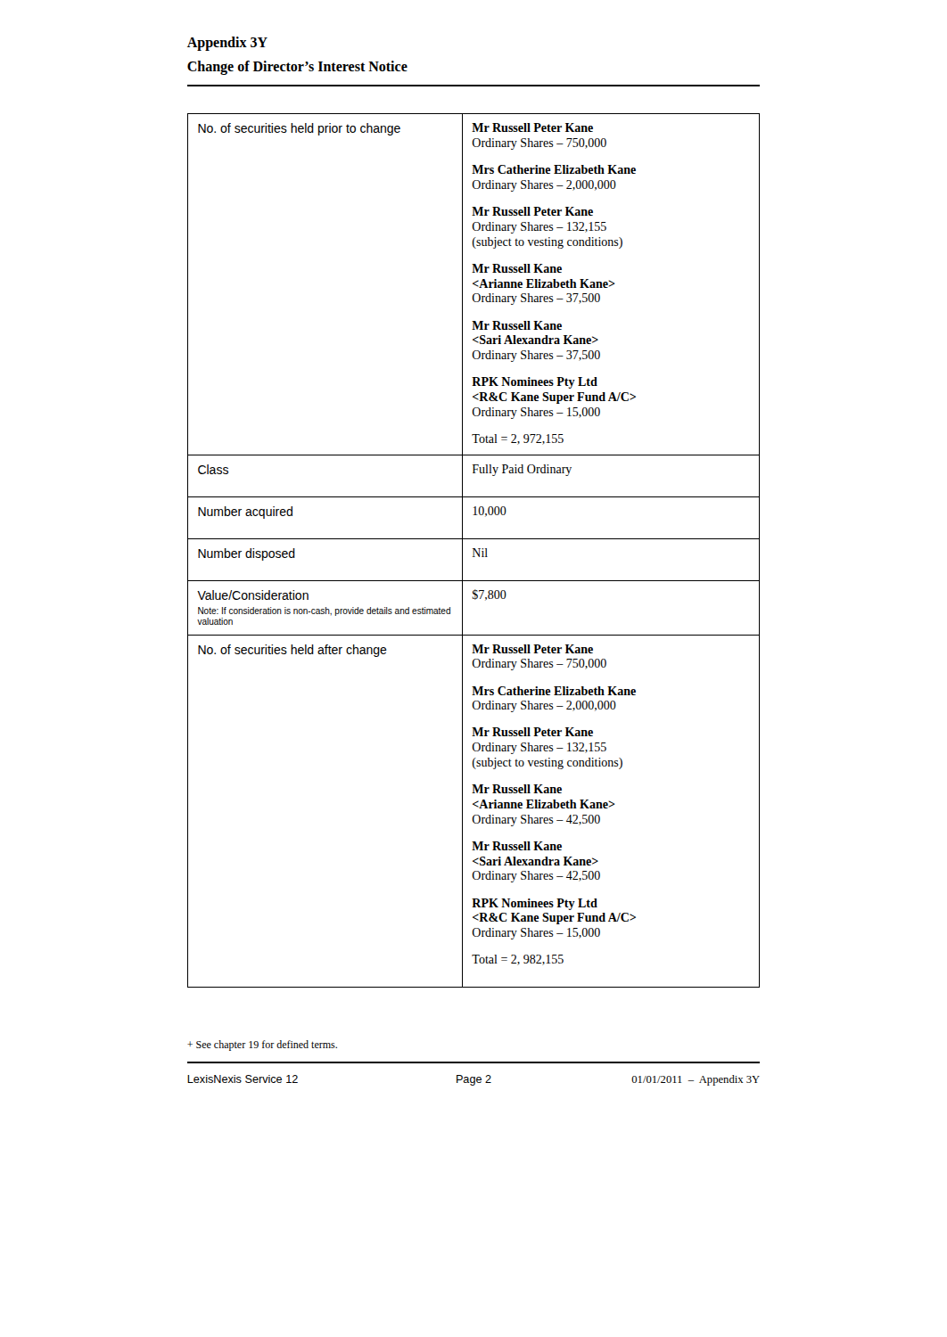Appendix 3Y
Change of Director’s Interest Notice
| No. of securities held prior to change | Mr Russell Peter Kane Ordinary Shares – 750,000 Mrs Catherine Elizabeth Kane Ordinary Shares – 2,000,000 Mr Russell Peter Kane Ordinary Shares – 132,155 (subject to vesting conditions) Mr Russell Kane <Arianne Elizabeth Kane> Ordinary Shares – 37,500 Mr Russell Kane <Sari Alexandra Kane> Ordinary Shares – 37,500 RPK Nominees Pty Ltd <R&C Kane Super Fund A/C> Ordinary Shares – 15,000 Total = 2, 972,155 |
| Class | Fully Paid Ordinary |
| Number acquired | 10,000 |
| Number disposed | Nil |
| Value/Consideration Note: If consideration is non-cash, provide details and estimated valuation | $7,800 |
| No. of securities held after change | Mr Russell Peter Kane Ordinary Shares – 750,000 Mrs Catherine Elizabeth Kane Ordinary Shares – 2,000,000 Mr Russell Peter Kane Ordinary Shares – 132,155 (subject to vesting conditions) Mr Russell Kane <Arianne Elizabeth Kane> Ordinary Shares – 42,500 Mr Russell Kane <Sari Alexandra Kane> Ordinary Shares – 42,500 RPK Nominees Pty Ltd <R&C Kane Super Fund A/C> Ordinary Shares – 15,000 Total = 2, 982,155 |
+ See chapter 19 for defined terms.
LexisNexis Service 12
Page 2
01/01/2011 – Appendix 3Y